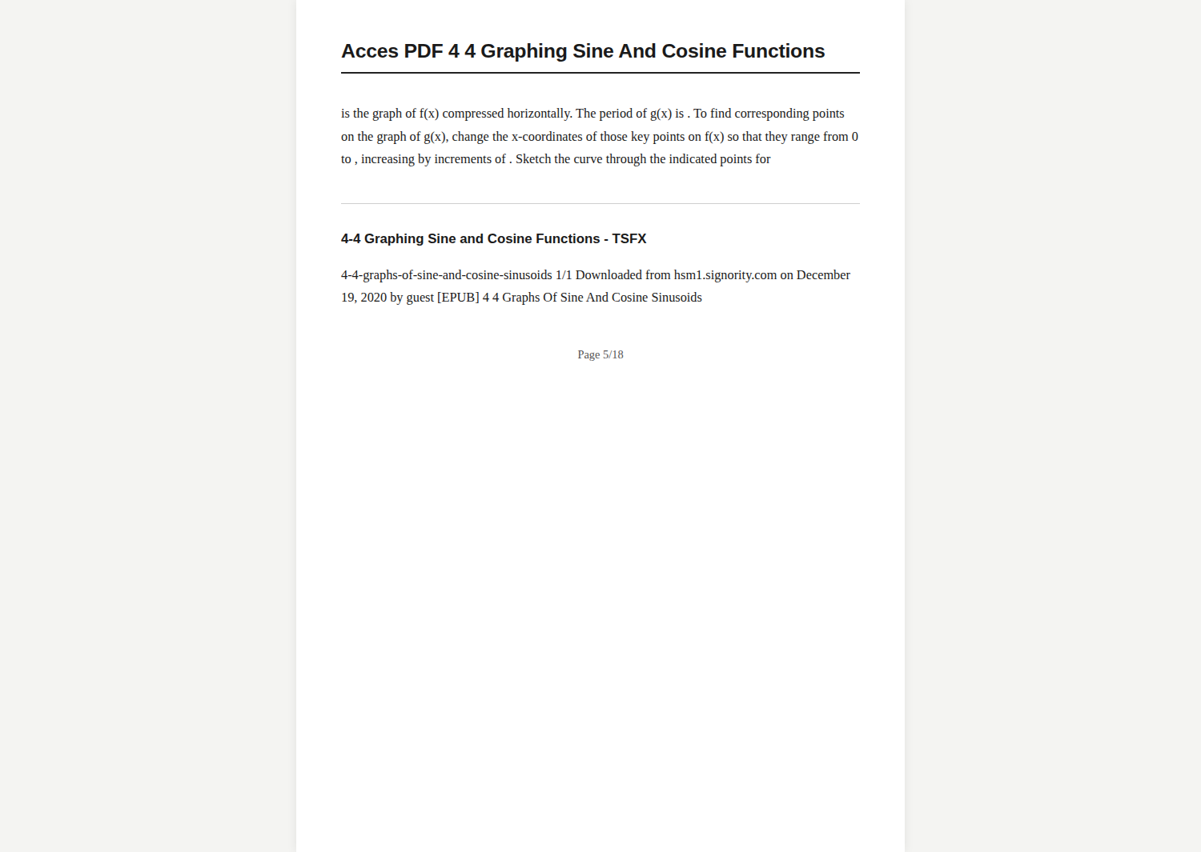Acces PDF 4 4 Graphing Sine And Cosine Functions
is the graph of f(x) compressed horizontally. The period of g(x) is . To find corresponding points on the graph of g(x), change the x-coordinates of those key points on f(x) so that they range from 0 to , increasing by increments of . Sketch the curve through the indicated points for
4-4 Graphing Sine and Cosine Functions - TSFX
4-4-graphs-of-sine-and-cosine-sinusoids 1/1 Downloaded from hsm1.signority.com on December 19, 2020 by guest [EPUB] 4 4 Graphs Of Sine And Cosine Sinusoids
Page 5/18